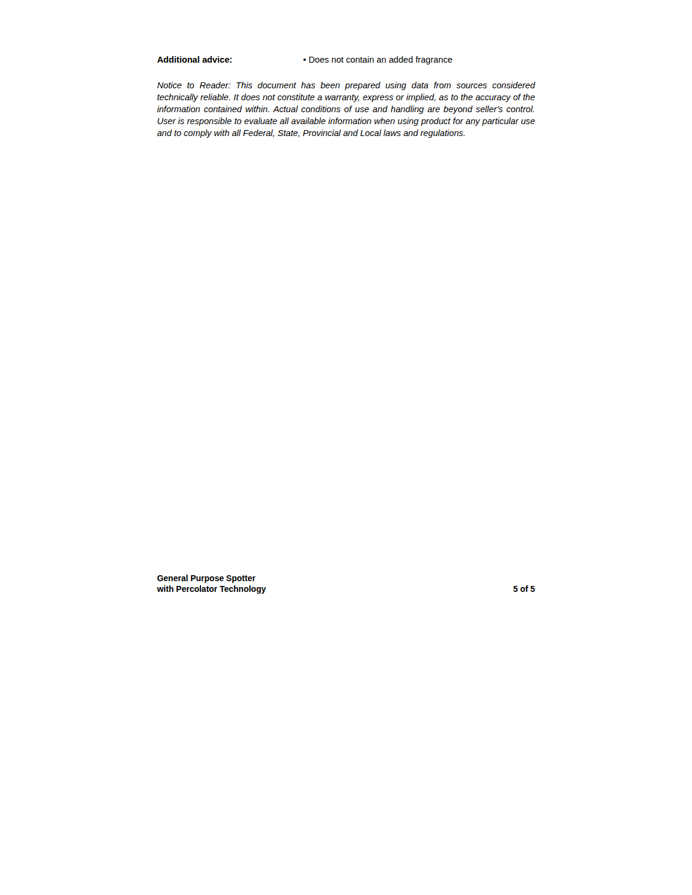Additional advice:
• Does not contain an added fragrance
Notice to Reader: This document has been prepared using data from sources considered technically reliable. It does not constitute a warranty, express or implied, as to the accuracy of the information contained within. Actual conditions of use and handling are beyond seller's control. User is responsible to evaluate all available information when using product for any particular use and to comply with all Federal, State, Provincial and Local laws and regulations.
General Purpose Spotter
with Percolator Technology
5 of 5